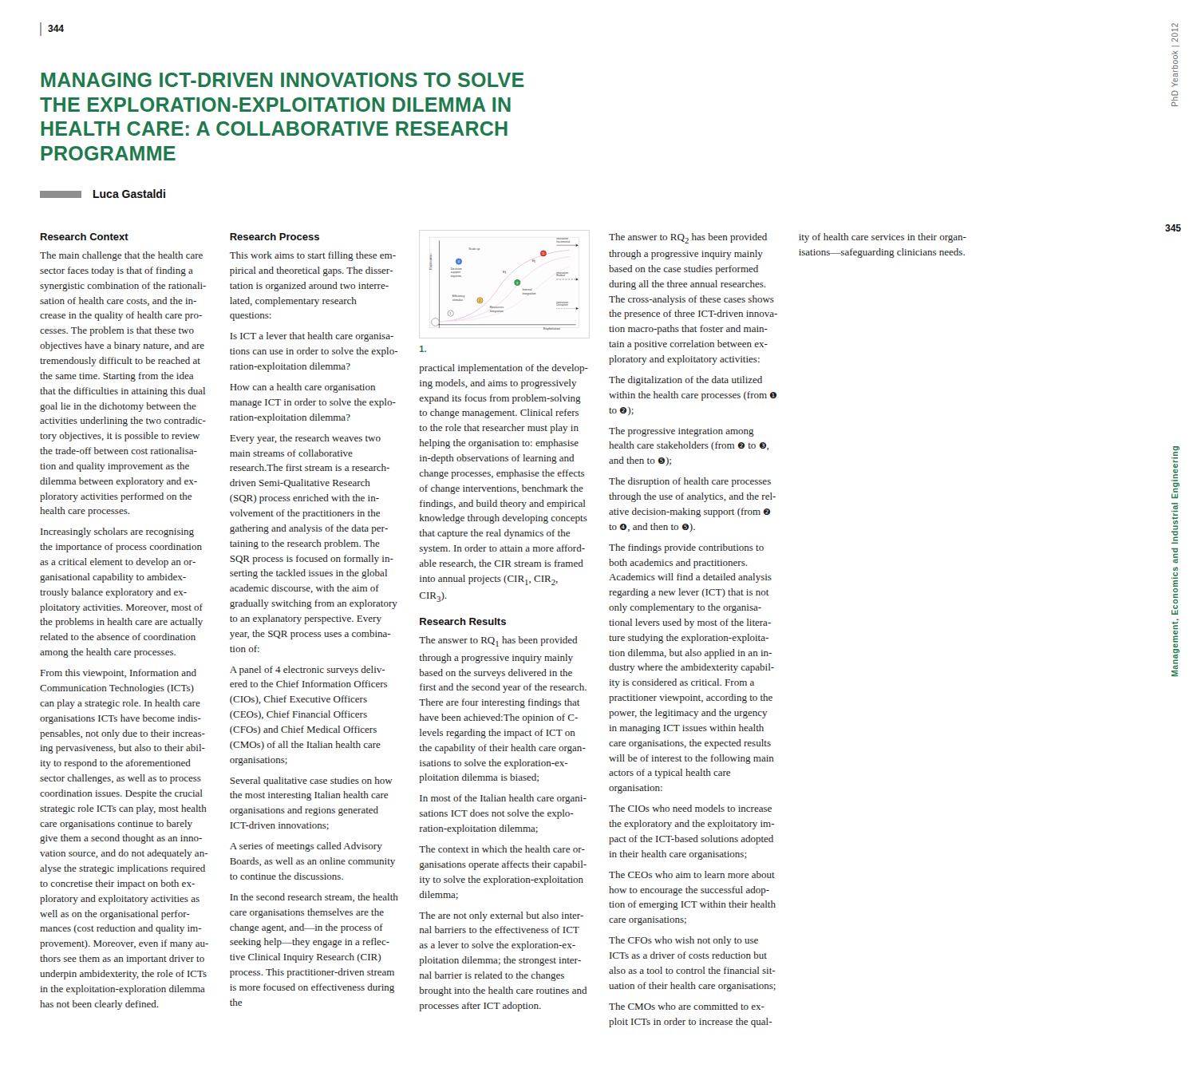344
Managing ICT-driven innovations to solve the exploration-exploitation dilemma in health care: a collaborative research programme
Luca Gastaldi
Research Context
The main challenge that the health care sector faces today is that of finding a synergistic combination of the rationalisation of health care costs, and the increase in the quality of health care processes. The problem is that these two objectives have a binary nature, and are tremendously difficult to be reached at the same time. Starting from the idea that the difficulties in attaining this dual goal lie in the dichotomy between the activities underlining the two contradictory objectives, it is possible to review the trade-off between cost rationalisation and quality improvement as the dilemma between exploratory and exploratory activities performed on the health care processes.
Increasingly scholars are recognising the importance of process coordination as a critical element to develop an organisational capability to ambidextrously balance exploratory and exploitatory activities. Moreover, most of the problems in health care are actually related to the absence of coordination among the health care processes.
From this viewpoint, Information and Communication Technologies (ICTs) can play a strategic role. In health care organisations ICTs have become indispensables, not only due to their increasing pervasiveness, but also to their ability to respond to the aforementioned sector challenges, as well as to process coordination issues. Despite the crucial strategic role ICTs can play, most health care organisations continue to barely give them a second thought as an innovation source, and do not adequately analyse the strategic implications required to concretise their impact on both exploratory and exploitatory activities as well as on the organisational performances (cost reduction and quality improvement). Moreover, even if many authors see them as an important driver to underpin ambidexterity, the role of ICTs in the exploitation-exploration dilemma has not been clearly defined.
Research Process
This work aims to start filling these empirical and theoretical gaps. The dissertation is organized around two interrelated, complementary research questions:
Is ICT a lever that health care organisations can use in order to solve the exploration-exploitation dilemma?
How can a health care organisation manage ICT in order to solve the exploration-exploitation dilemma?
Every year, the research weaves two main streams of collaborative research.The first stream is a research-driven Semi-Qualitative Research (SQR) process enriched with the involvement of the practitioners in the gathering and analysis of the data pertaining to the research problem. The SQR process is focused on formally inserting the tackled issues in the global academic discourse, with the aim of gradually switching from an exploratory to an explanatory perspective. Every year, the SQR process uses a combination of:
A panel of 4 electronic surveys delivered to the Chief Information Officers (CIOs), Chief Executive Officers (CEOs), Chief Financial Officers (CFOs) and Chief Medical Officers (CMOs) of all the Italian health care organisations;
Several qualitative case studies on how the most interesting Italian health care organisations and regions generated ICT-driven innovations;
A series of meetings called Advisory Boards, as well as an online community to continue the discussions.
In the second research stream, the health care organisations themselves are the change agent, and—in the process of seeking help—they engage in a reflective Clinical Inquiry Research (CIR) process. This practitioner-driven stream is more focused on effectiveness during the
1.
practical implementation of the developing models, and aims to progressively expand its focus from problem-solving to change management. Clinical refers to the role that researcher must play in helping the organisation to: emphasise in-depth observations of learning and change processes, emphasise the effects of change interventions, benchmark the findings, and build theory and empirical knowledge through developing concepts that capture the real dynamics of the system. In order to attain a more affordable research, the CIR stream is framed into annual projects (CIR1, CIR2, CIR3).
Research Results
The answer to RQ1 has been provided through a progressive inquiry mainly based on the surveys delivered in the first and the second year of the research. There are four interesting findings that have been achieved:The opinion of C-levels regarding the impact of ICT on the capability of their health care organisations to solve the exploration-exploitation dilemma is biased;
In most of the Italian health care organisations ICT does not solve the exploration-exploitation dilemma;
The context in which the health care organisations operate affects their capability to solve the exploration-exploitation dilemma;
The are not only external but also internal barriers to the effectiveness of ICT as a lever to solve the exploration-exploitation dilemma; the strongest internal barrier is related to the changes brought into the health care routines and processes after ICT adoption.
The answer to RQ2 has been provided through a progressive inquiry mainly based on the case studies performed during all the three annual researches. The cross-analysis of these cases shows the presence of three ICT-driven innovation macro-paths that foster and maintain a positive correlation between exploratory and exploitatory activities:
The digitalization of the data utilized within the health care processes (from ❶ to ❷);
The progressive integration among health care stakeholders (from ❷ to ❸, and then to ❺);
The disruption of health care processes through the use of analytics, and the relative decision-making support (from ❷ to ❹, and then to ❺).
The findings provide contributions to both academics and practitioners. Academics will find a detailed analysis regarding a new lever (ICT) that is not only complementary to the organisational levers used by most of the literature studying the exploration-exploitation dilemma, but also applied in an industry where the ambidexterity capability is considered as critical. From a practitioner viewpoint, according to the power, the legitimacy and the urgency in managing ICT issues within health care organisations, the expected results will be of interest to the following main actors of a typical health care organisation:
The CIOs who need models to increase the exploratory and the exploitatory impact of the ICT-based solutions adopted in their health care organisations;
The CEOs who aim to learn more about how to encourage the successful adoption of emerging ICT within their health care organisations;
The CFOs who wish not only to use ICTs as a driver of costs reduction but also as a tool to control the financial situation of their health care organisations;
The CMOs who are committed to exploit ICTs in order to increase the quality of health care services in their organisations—safeguarding clinicians needs.
PhD Yearbook | 2012
345
Management, Economics and Industrial Engineering